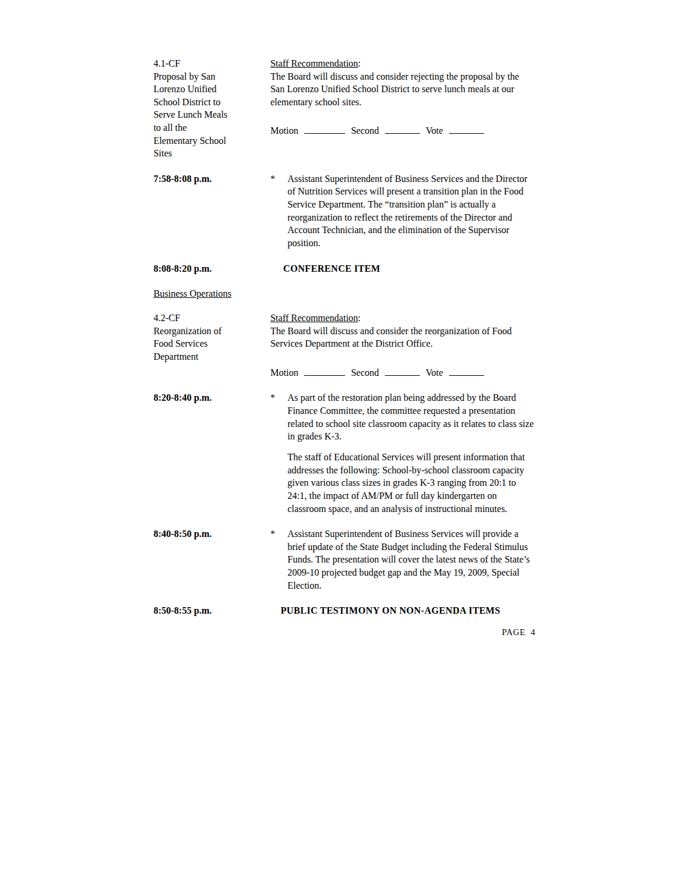| 4.1-CF Proposal by San Lorenzo Unified School District to Serve Lunch Meals to all the Elementary School Sites | Staff Recommendation : The Board will discuss and consider rejecting the proposal by the San Lorenzo Unified School District to serve lunch meals at our elementary school sites. Motion Second Vote |
| 7:58-8:08 p.m. | * Assistant Superintendent of Business Services and the Director of Nutrition Services will present a transition plan in the Food Service Department. The “transition plan” is actually a reorganization to reflect the retirements of the Director and Account Technician, and the elimination of the Supervisor position. |
| 8:08-8:20 p.m. | CONFERENCE ITEM |
Business Operations
| 4.2-CF Reorganization of Food Services Department | Staff Recommendation : The Board will discuss and consider the reorganization of Food Services Department at the District Office. Motion Second Vote |
| 8:20-8:40 p.m. | * As part of the restoration plan being addressed by the Board Finance Committee, the committee requested a presentation related to school site classroom capacity as it relates to class size in grades K-3. The staff of Educational Services will present information that addresses the following: School-by-school classroom capacity given various class sizes in grades K-3 ranging from 20:1 to 24:1, the impact of AM/PM or full day kindergarten on classroom space, and an analysis of instructional minutes. |
| 8:40-8:50 p.m. | * Assistant Superintendent of Business Services will provide a brief update of the State Budget including the Federal Stimulus Funds. The presentation will cover the latest news of the State’s 2009-10 projected budget gap and the May 19, 2009, Special Election. |
| 8:50-8:55 p.m. | PUBLIC TESTIMONY ON NON-AGENDA ITEMS |
PAGE 4